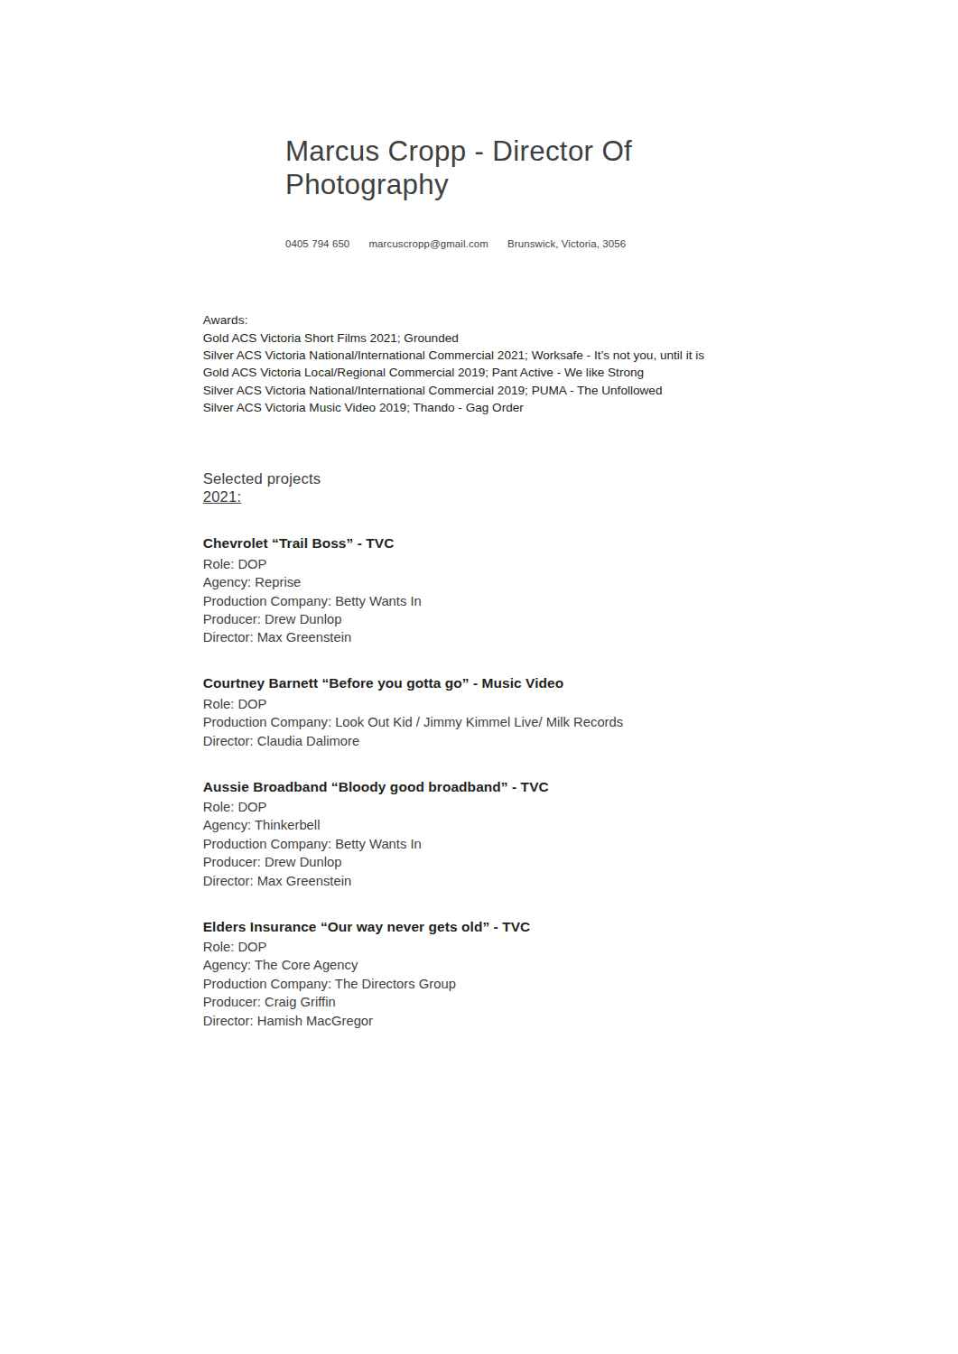Marcus Cropp - Director Of Photography
0405 794 650 marcuscropp@gmail.com Brunswick, Victoria, 3056
Awards:
Gold ACS Victoria Short Films 2021; Grounded
Silver ACS Victoria National/International Commercial 2021; Worksafe - It’s not you, until it is
Gold ACS Victoria Local/Regional Commercial 2019; Pant Active - We like Strong
Silver ACS Victoria National/International Commercial 2019; PUMA - The Unfollowed
Silver ACS Victoria Music Video 2019; Thando - Gag Order
Selected projects
2021:
Chevrolet “Trail Boss” - TVC
Role: DOP
Agency: Reprise
Production Company: Betty Wants In
Producer: Drew Dunlop
Director: Max Greenstein
Courtney Barnett “Before you gotta go” - Music Video
Role: DOP
Production Company: Look Out Kid / Jimmy Kimmel Live/ Milk Records
Director: Claudia Dalimore
Aussie Broadband “Bloody good broadband” - TVC
Role: DOP
Agency: Thinkerbell
Production Company: Betty Wants In
Producer: Drew Dunlop
Director: Max Greenstein
Elders Insurance “Our way never gets old” - TVC
Role: DOP
Agency: The Core Agency
Production Company: The Directors Group
Producer: Craig Griffin
Director: Hamish MacGregor